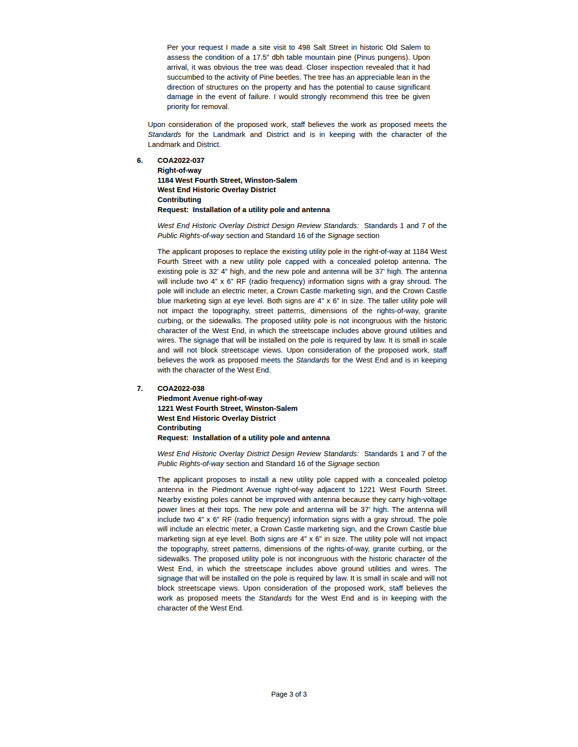Per your request I made a site visit to 498 Salt Street in historic Old Salem to assess the condition of a 17.5” dbh table mountain pine (Pinus pungens). Upon arrival, it was obvious the tree was dead. Closer inspection revealed that it had succumbed to the activity of Pine beetles. The tree has an appreciable lean in the direction of structures on the property and has the potential to cause significant damage in the event of failure. I would strongly recommend this tree be given priority for removal.
Upon consideration of the proposed work, staff believes the work as proposed meets the Standards for the Landmark and District and is in keeping with the character of the Landmark and District.
6.
COA2022-037 Right-of-way 1184 West Fourth Street, Winston-Salem West End Historic Overlay District Contributing Request: Installation of a utility pole and antenna
West End Historic Overlay District Design Review Standards: Standards 1 and 7 of the Public Rights-of-way section and Standard 16 of the Signage section
The applicant proposes to replace the existing utility pole in the right-of-way at 1184 West Fourth Street with a new utility pole capped with a concealed poletop antenna. The existing pole is 32’ 4” high, and the new pole and antenna will be 37’ high. The antenna will include two 4” x 6” RF (radio frequency) information signs with a gray shroud. The pole will include an electric meter, a Crown Castle marketing sign, and the Crown Castle blue marketing sign at eye level. Both signs are 4” x 6” in size. The taller utility pole will not impact the topography, street patterns, dimensions of the rights-of-way, granite curbing, or the sidewalks. The proposed utility pole is not incongruous with the historic character of the West End, in which the streetscape includes above ground utilities and wires. The signage that will be installed on the pole is required by law. It is small in scale and will not block streetscape views. Upon consideration of the proposed work, staff believes the work as proposed meets the Standards for the West End and is in keeping with the character of the West End.
7.
COA2022-038 Piedmont Avenue right-of-way 1221 West Fourth Street, Winston-Salem West End Historic Overlay District Contributing Request: Installation of a utility pole and antenna
West End Historic Overlay District Design Review Standards: Standards 1 and 7 of the Public Rights-of-way section and Standard 16 of the Signage section
The applicant proposes to install a new utility pole capped with a concealed poletop antenna in the Piedmont Avenue right-of-way adjacent to 1221 West Fourth Street. Nearby existing poles cannot be improved with antenna because they carry high-voltage power lines at their tops. The new pole and antenna will be 37’ high. The antenna will include two 4” x 6” RF (radio frequency) information signs with a gray shroud. The pole will include an electric meter, a Crown Castle marketing sign, and the Crown Castle blue marketing sign at eye level. Both signs are 4” x 6” in size. The utility pole will not impact the topography, street patterns, dimensions of the rights-of-way, granite curbing, or the sidewalks. The proposed utility pole is not incongruous with the historic character of the West End, in which the streetscape includes above ground utilities and wires. The signage that will be installed on the pole is required by law. It is small in scale and will not block streetscape views. Upon consideration of the proposed work, staff believes the work as proposed meets the Standards for the West End and is in keeping with the character of the West End.
Page 3 of 3